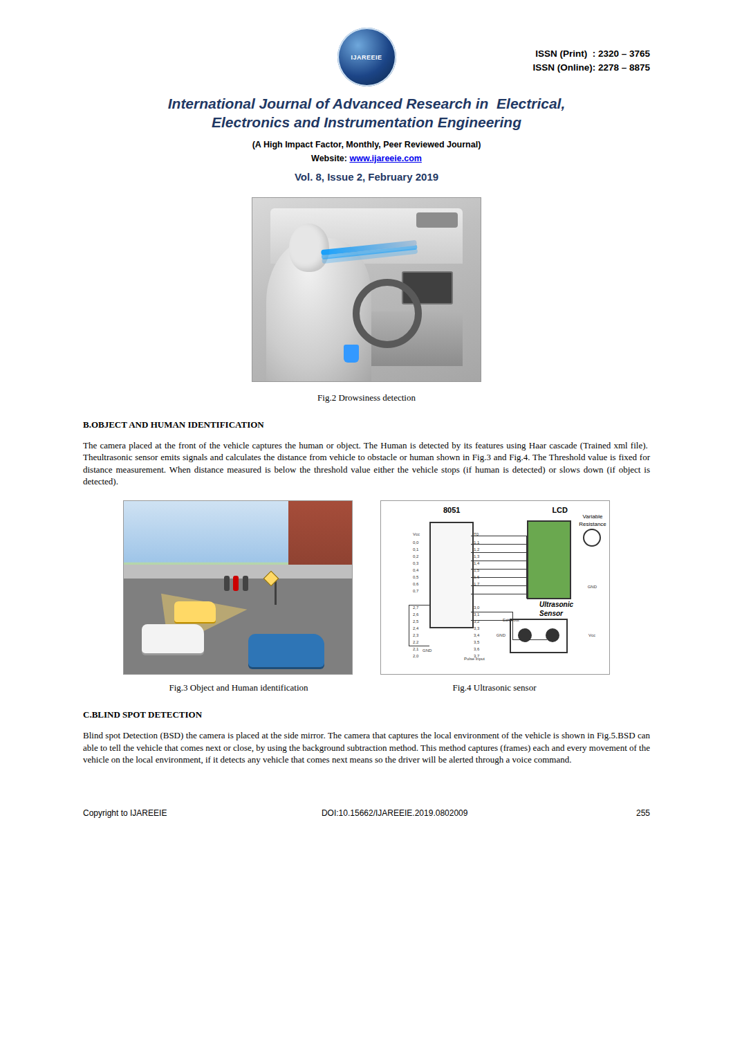ISSN (Print) : 2320 – 3765
ISSN (Online): 2278 – 8875
International Journal of Advanced Research in Electrical,
Electronics and Instrumentation Engineering
(A High Impact Factor, Monthly, Peer Reviewed Journal)
Website: www.ijareeie.com
Vol. 8, Issue 2, February 2019
Fig.2 Drowsiness detection
B.OBJECT AND HUMAN IDENTIFICATION
The camera placed at the front of the vehicle captures the human or object. The Human is detected by its features using Haar cascade (Trained xml file). Theultrasonic sensor emits signals and calculates the distance from vehicle to obstacle or human shown in Fig.3 and Fig.4. The Threshold value is fixed for distance measurement. When distance measured is below the threshold value either the vehicle stops (if human is detected) or slows down (if object is detected).
8051
LCD
Variable
Resistance
Ultrasonic
Sensor
Vcc
0,0
0,1
0,2
0,3
0,4
0,5
0,6
0,7
T0
1,1
1,2
1,3
1,4
1,5
1,6
1,7
2,7
2,6
2,5
2,4
2,3
2,2
2,1
2,0
3,0
3,1
3,2
3,3
3,4
3,5
3,6
3,7
Echo out
Pulse Input
GND
GND
Vcc
GND
Fig.3 Object and Human identification
Fig.4 Ultrasonic sensor
C.BLIND SPOT DETECTION
Blind spot Detection (BSD) the camera is placed at the side mirror. The camera that captures the local environment of the vehicle is shown in Fig.5.BSD can able to tell the vehicle that comes next or close, by using the background subtraction method. This method captures (frames) each and every movement of the vehicle on the local environment, if it detects any vehicle that comes next means so the driver will be alerted through a voice command.
Copyright to IJAREEIE
DOI:10.15662/IJAREEIE.2019.0802009
255